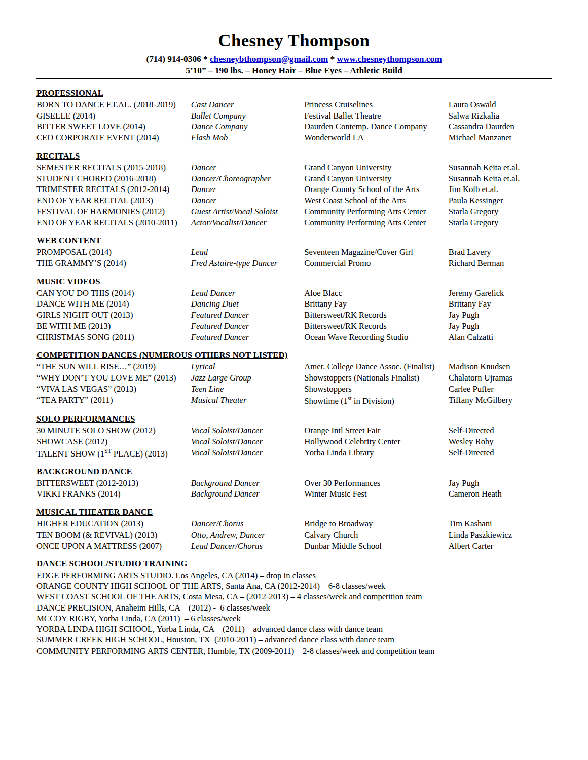Chesney Thompson
(714) 914-0306 * chesneybthompson@gmail.com * www.chesneythompson.com
5’10” – 190 lbs. – Honey Hair – Blue Eyes – Athletic Build
Professional
| Born to Dance et.al. (2018-2019) | Cast Dancer | Princess Cruiselines | Laura Oswald |
| Giselle (2014) | Ballet Company | Festival Ballet Theatre | Salwa Rizkalia |
| Bitter Sweet Love (2014) | Dance Company | Daurden Contemp. Dance Company | Cassandra Daurden |
| CEO Corporate Event (2014) | Flash Mob | Wonderworld LA | Michael Manzanet |
Recitals
| Semester Recitals (2015-2018) | Dancer | Grand Canyon University | Susannah Keita et.al. |
| Student Choreo (2016-2018) | Dancer/Choreographer | Grand Canyon University | Susannah Keita et.al. |
| Trimester Recitals (2012-2014) | Dancer | Orange County School of the Arts | Jim Kolb et.al. |
| End of Year Recital (2013) | Dancer | West Coast School of the Arts | Paula Kessinger |
| Festival of Harmonies (2012) | Guest Artist/Vocal Soloist | Community Performing Arts Center | Starla Gregory |
| End of Year Recitals (2010-2011) | Actor/Vocalist/Dancer | Community Performing Arts Center | Starla Gregory |
Web Content
| Promposal (2014) | Lead | Seventeen Magazine/Cover Girl | Brad Lavery |
| The Grammy’s (2014) | Fred Astaire-type Dancer | Commercial Promo | Richard Berman |
Music Videos
| Can You Do This (2014) | Lead Dancer | Aloe Blacc | Jeremy Garelick |
| Dance With Me (2014) | Dancing Duet | Brittany Fay | Brittany Fay |
| Girls Night Out (2013) | Featured Dancer | Bittersweet/RK Records | Jay Pugh |
| Be With Me (2013) | Featured Dancer | Bittersweet/RK Records | Jay Pugh |
| Christmas Song (2011) | Featured Dancer | Ocean Wave Recording Studio | Alan Calzatti |
Competition Dances (Numerous Others Not Listed)
| “The Sun Will Rise…” (2019) | Lyrical | Amer. College Dance Assoc. (Finalist) | Madison Knudsen |
| “Why Don’t You Love Me” (2013) | Jazz Large Group | Showstoppers (Nationals Finalist) | Chalatorn Ujramas |
| “Viva Las Vegas” (2013) | Teen Line | Showstoppers | Carlee Puffer |
| “Tea Party” (2011) | Musical Theater | Showtime (1 st in Division) | Tiffany McGilbery |
Solo Performances
| 30 Minute Solo Show (2012) | Vocal Soloist/Dancer | Orange Intl Street Fair | Self-Directed |
| Showcase (2012) | Vocal Soloist/Dancer | Hollywood Celebrity Center | Wesley Roby |
| Talent Show (1 st Place) (2013) | Vocal Soloist/Dancer | Yorba Linda Library | Self-Directed |
Background Dance
| Bittersweet (2012-2013) | Background Dancer | Over 30 Performances | Jay Pugh |
| Vikki Franks (2014) | Background Dancer | Winter Music Fest | Cameron Heath |
Musical Theater Dance
| Higher Education (2013) | Dancer/Chorus | Bridge to Broadway | Tim Kashani |
| Ten Boom (& Revival) (2013) | Otto, Andrew, Dancer | Calvary Church | Linda Paszkiewicz |
| Once Upon a Mattress (2007) | Lead Dancer/Chorus | Dunbar Middle School | Albert Carter |
Dance School/Studio Training
EDGE PERFORMING ARTS STUDIO. Los Angeles, CA (2014) – drop in classes
ORANGE COUNTY HIGH SCHOOL OF THE ARTS, Santa Ana, CA (2012-2014) – 6-8 classes/week
WEST COAST SCHOOL OF THE ARTS, Costa Mesa, CA – (2012-2013) – 4 classes/week and competition team
DANCE PRECISION, Anaheim Hills, CA – (2012) - 6 classes/week
MCCOY RIGBY, Yorba Linda, CA (2011) – 6 classes/week
YORBA LINDA HIGH SCHOOL, Yorba Linda, CA – (2011) – advanced dance class with dance team
SUMMER CREEK HIGH SCHOOL, Houston, TX (2010-2011) – advanced dance class with dance team
COMMUNITY PERFORMING ARTS CENTER, Humble, TX (2009-2011) – 2-8 classes/week and competition team